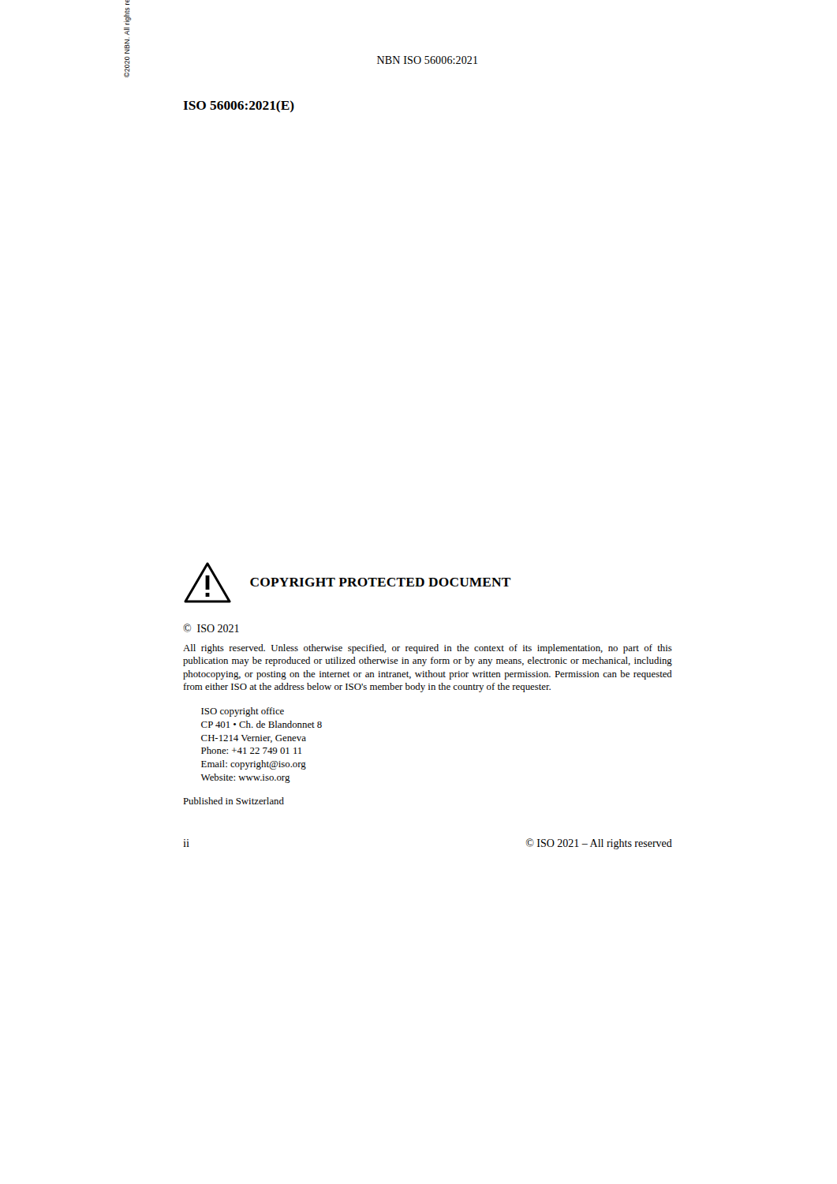NBN ISO 56006:2021
ISO 56006:2021(E)
©2020 NBN. All rights reserved – PREVIEW first 9 pages
COPYRIGHT PROTECTED DOCUMENT
© ISO 2021
All rights reserved. Unless otherwise specified, or required in the context of its implementation, no part of this publication may be reproduced or utilized otherwise in any form or by any means, electronic or mechanical, including photocopying, or posting on the internet or an intranet, without prior written permission. Permission can be requested from either ISO at the address below or ISO's member body in the country of the requester.
ISO copyright office
CP 401 • Ch. de Blandonnet 8
CH-1214 Vernier, Geneva
Phone: +41 22 749 01 11
Email: copyright@iso.org
Website: www.iso.org
Published in Switzerland
ii © ISO 2021 – All rights reserved